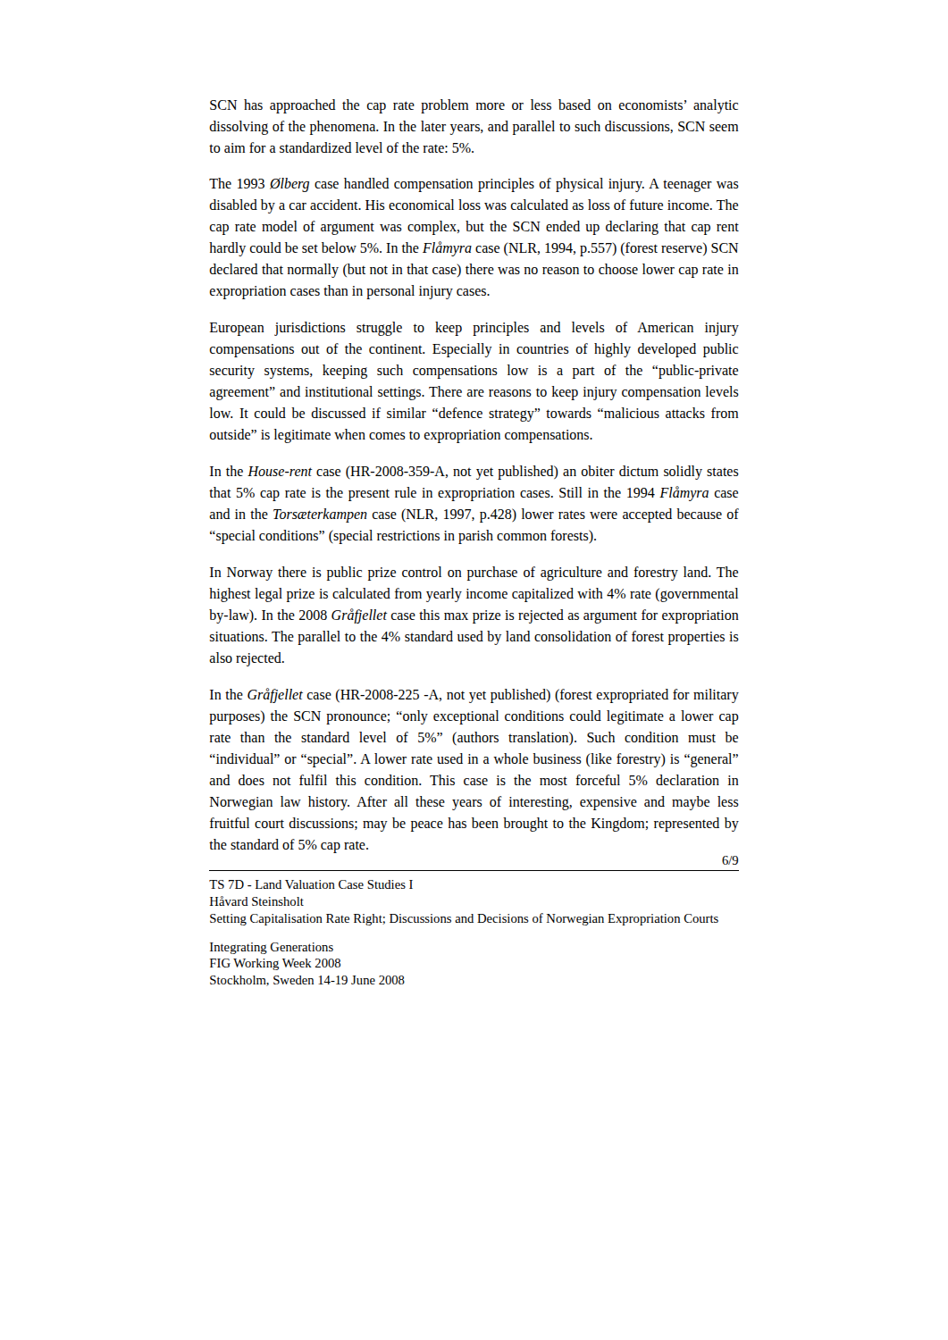SCN has approached the cap rate problem more or less based on economists’ analytic dissolving of the phenomena. In the later years, and parallel to such discussions, SCN seem to aim for a standardized level of the rate: 5%.
The 1993 Ølberg case handled compensation principles of physical injury. A teenager was disabled by a car accident. His economical loss was calculated as loss of future income. The cap rate model of argument was complex, but the SCN ended up declaring that cap rent hardly could be set below 5%. In the Flåmyra case (NLR, 1994, p.557) (forest reserve) SCN declared that normally (but not in that case) there was no reason to choose lower cap rate in expropriation cases than in personal injury cases.
European jurisdictions struggle to keep principles and levels of American injury compensations out of the continent. Especially in countries of highly developed public security systems, keeping such compensations low is a part of the “public-private agreement” and institutional settings. There are reasons to keep injury compensation levels low. It could be discussed if similar “defence strategy” towards “malicious attacks from outside” is legitimate when comes to expropriation compensations.
In the House-rent case (HR-2008-359-A, not yet published) an obiter dictum solidly states that 5% cap rate is the present rule in expropriation cases. Still in the 1994 Flåmyra case and in the Torsæterkampen case (NLR, 1997, p.428) lower rates were accepted because of “special conditions” (special restrictions in parish common forests).
In Norway there is public prize control on purchase of agriculture and forestry land. The highest legal prize is calculated from yearly income capitalized with 4% rate (governmental by-law). In the 2008 Gråfjellet case this max prize is rejected as argument for expropriation situations. The parallel to the 4% standard used by land consolidation of forest properties is also rejected.
In the Gråfjellet case (HR-2008-225 -A, not yet published) (forest expropriated for military purposes) the SCN pronounce; “only exceptional conditions could legitimate a lower cap rate than the standard level of 5%” (authors translation). Such condition must be “individual” or “special”. A lower rate used in a whole business (like forestry) is “general” and does not fulfil this condition. This case is the most forceful 5% declaration in Norwegian law history. After all these years of interesting, expensive and maybe less fruitful court discussions; may be peace has been brought to the Kingdom; represented by the standard of 5% cap rate.
6/9
TS 7D - Land Valuation Case Studies I
Håvard Steinsholt
Setting Capitalisation Rate Right; Discussions and Decisions of Norwegian Expropriation Courts
Integrating Generations
FIG Working Week 2008
Stockholm, Sweden 14-19 June 2008